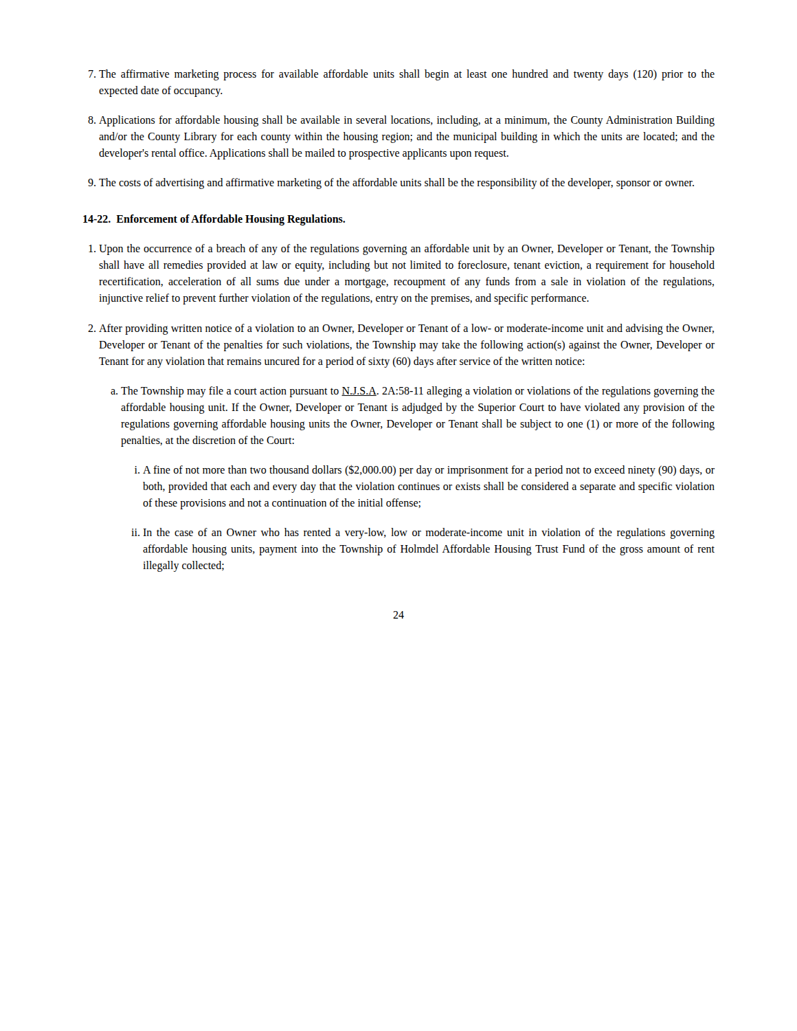The affirmative marketing process for available affordable units shall begin at least one hundred and twenty days (120) prior to the expected date of occupancy.
Applications for affordable housing shall be available in several locations, including, at a minimum, the County Administration Building and/or the County Library for each county within the housing region; and the municipal building in which the units are located; and the developer's rental office. Applications shall be mailed to prospective applicants upon request.
The costs of advertising and affirmative marketing of the affordable units shall be the responsibility of the developer, sponsor or owner.
14-22. Enforcement of Affordable Housing Regulations.
Upon the occurrence of a breach of any of the regulations governing an affordable unit by an Owner, Developer or Tenant, the Township shall have all remedies provided at law or equity, including but not limited to foreclosure, tenant eviction, a requirement for household recertification, acceleration of all sums due under a mortgage, recoupment of any funds from a sale in violation of the regulations, injunctive relief to prevent further violation of the regulations, entry on the premises, and specific performance.
After providing written notice of a violation to an Owner, Developer or Tenant of a low- or moderate-income unit and advising the Owner, Developer or Tenant of the penalties for such violations, the Township may take the following action(s) against the Owner, Developer or Tenant for any violation that remains uncured for a period of sixty (60) days after service of the written notice:
The Township may file a court action pursuant to N.J.S.A. 2A:58-11 alleging a violation or violations of the regulations governing the affordable housing unit. If the Owner, Developer or Tenant is adjudged by the Superior Court to have violated any provision of the regulations governing affordable housing units the Owner, Developer or Tenant shall be subject to one (1) or more of the following penalties, at the discretion of the Court:
A fine of not more than two thousand dollars ($2,000.00) per day or imprisonment for a period not to exceed ninety (90) days, or both, provided that each and every day that the violation continues or exists shall be considered a separate and specific violation of these provisions and not a continuation of the initial offense;
In the case of an Owner who has rented a very-low, low or moderate-income unit in violation of the regulations governing affordable housing units, payment into the Township of Holmdel Affordable Housing Trust Fund of the gross amount of rent illegally collected;
24